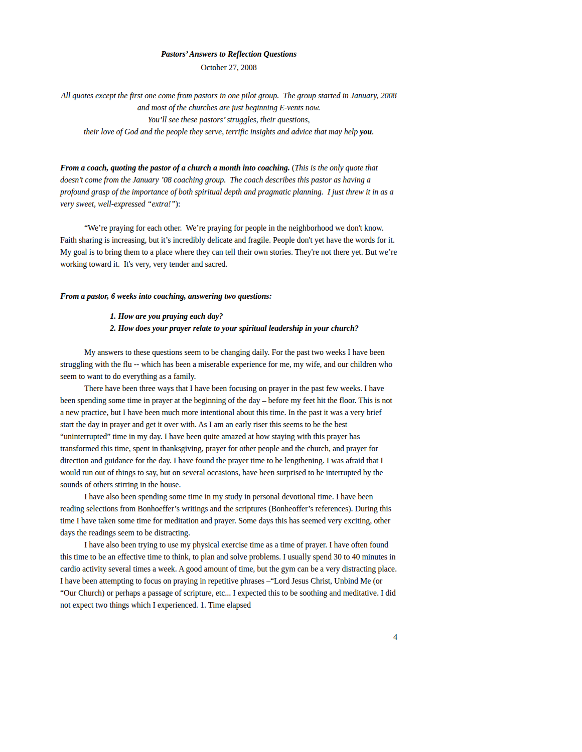Pastors’ Answers to Reflection Questions
October 27, 2008
All quotes except the first one come from pastors in one pilot group. The group started in January, 2008 and most of the churches are just beginning E-vents now.
You’ll see these pastors’ struggles, their questions,
their love of God and the people they serve, terrific insights and advice that may help you.
From a coach, quoting the pastor of a church a month into coaching. (This is the only quote that doesn’t come from the January ’08 coaching group. The coach describes this pastor as having a profound grasp of the importance of both spiritual depth and pragmatic planning. I just threw it in as a very sweet, well-expressed “extra!”):
“We’re praying for each other. We’re praying for people in the neighborhood we don't know. Faith sharing is increasing, but it’s incredibly delicate and fragile. People don't yet have the words for it. My goal is to bring them to a place where they can tell their own stories. They're not there yet. But we’re working toward it. It's very, very tender and sacred.
From a pastor, 6 weeks into coaching, answering two questions:
How are you praying each day?
How does your prayer relate to your spiritual leadership in your church?
My answers to these questions seem to be changing daily. For the past two weeks I have been struggling with the flu -- which has been a miserable experience for me, my wife, and our children who seem to want to do everything as a family.
There have been three ways that I have been focusing on prayer in the past few weeks. I have been spending some time in prayer at the beginning of the day – before my feet hit the floor. This is not a new practice, but I have been much more intentional about this time. In the past it was a very brief start the day in prayer and get it over with. As I am an early riser this seems to be the best “uninterrupted” time in my day. I have been quite amazed at how staying with this prayer has transformed this time, spent in thanksgiving, prayer for other people and the church, and prayer for direction and guidance for the day. I have found the prayer time to be lengthening. I was afraid that I would run out of things to say, but on several occasions, have been surprised to be interrupted by the sounds of others stirring in the house.
I have also been spending some time in my study in personal devotional time. I have been reading selections from Bonhoeffer’s writings and the scriptures (Bonheoffer’s references). During this time I have taken some time for meditation and prayer. Some days this has seemed very exciting, other days the readings seem to be distracting.
I have also been trying to use my physical exercise time as a time of prayer. I have often found this time to be an effective time to think, to plan and solve problems. I usually spend 30 to 40 minutes in cardio activity several times a week. A good amount of time, but the gym can be a very distracting place. I have been attempting to focus on praying in repetitive phrases –“Lord Jesus Christ, Unbind Me (or “Our Church) or perhaps a passage of scripture, etc... I expected this to be soothing and meditative. I did not expect two things which I experienced. 1. Time elapsed
4